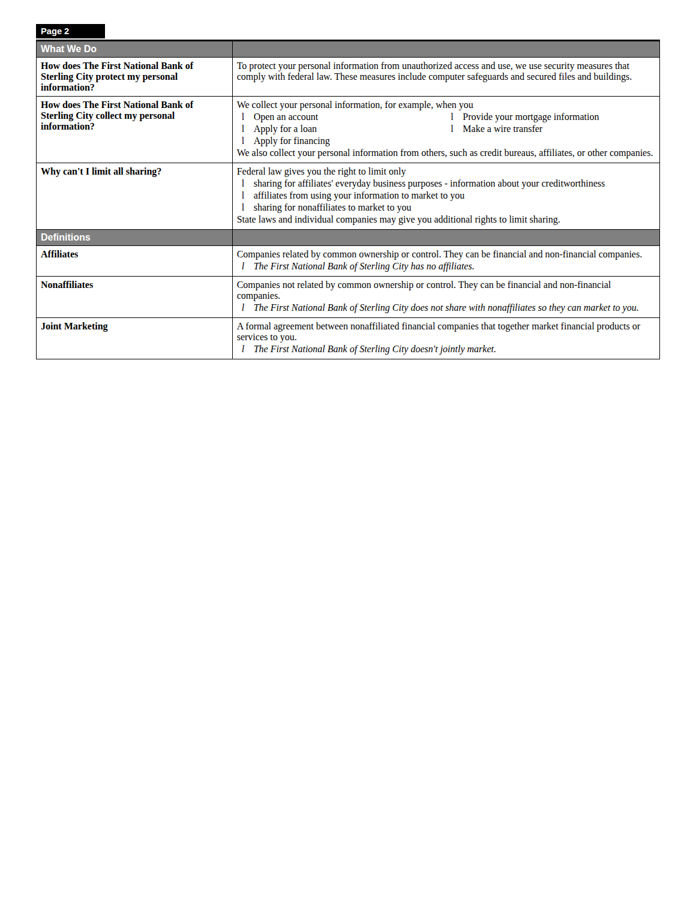Page 2
| What We Do | |
| How does The First National Bank of Sterling City protect my personal information? | To protect your personal information from unauthorized access and use, we use security measures that comply with federal law. These measures include computer safeguards and secured files and buildings. |
| How does The First National Bank of Sterling City collect my personal information? | We collect your personal information, for example, when you Open an account Apply for a loan Apply for financing Provide your mortgage information Make a wire transfer We also collect your personal information from others, such as credit bureaus, affiliates, or other companies. |
| Why can't I limit all sharing? | Federal law gives you the right to limit only sharing for affiliates' everyday business purposes - information about your creditworthiness affiliates from using your information to market to you sharing for nonaffiliates to market to you State laws and individual companies may give you additional rights to limit sharing. |
| Definitions | |
| Affiliates | Companies related by common ownership or control. They can be financial and non-financial companies. The First National Bank of Sterling City has no affiliates. |
| Nonaffiliates | Companies not related by common ownership or control. They can be financial and non-financial companies. The First National Bank of Sterling City does not share with nonaffiliates so they can market to you. |
| Joint Marketing | A formal agreement between nonaffiliated financial companies that together market financial products or services to you. The First National Bank of Sterling City doesn't jointly market. |